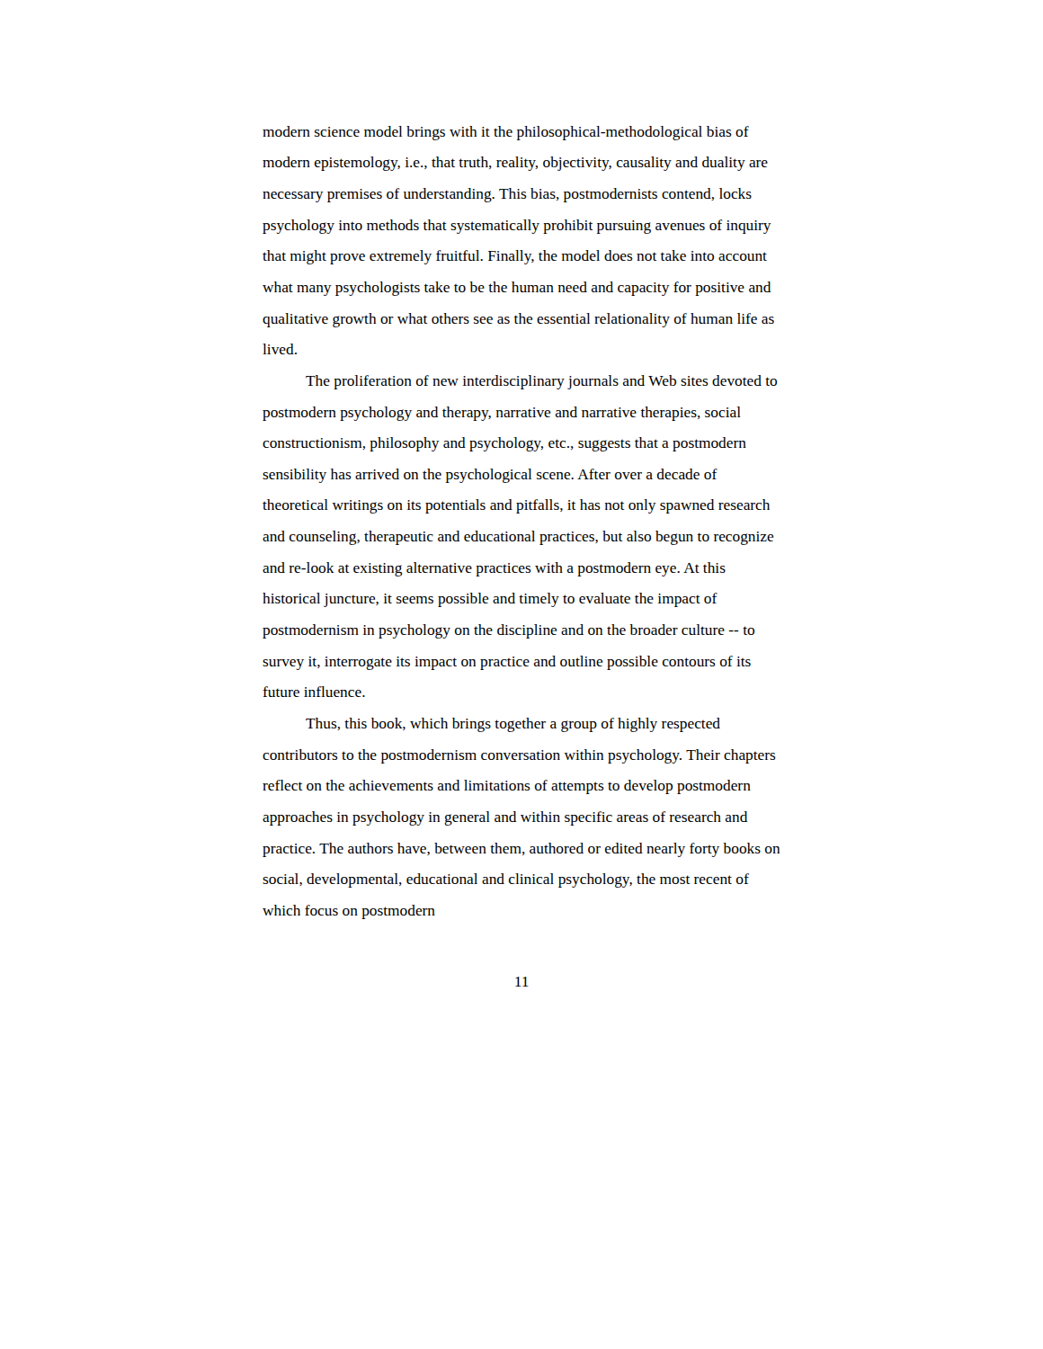modern science model brings with it the philosophical-methodological bias of modern epistemology, i.e., that truth, reality, objectivity, causality and duality are necessary premises of understanding. This bias, postmodernists contend, locks psychology into methods that systematically prohibit pursuing avenues of inquiry that might prove extremely fruitful. Finally, the model does not take into account what many psychologists take to be the human need and capacity for positive and qualitative growth or what others see as the essential relationality of human life as lived.
The proliferation of new interdisciplinary journals and Web sites devoted to postmodern psychology and therapy, narrative and narrative therapies, social constructionism, philosophy and psychology, etc., suggests that a postmodern sensibility has arrived on the psychological scene. After over a decade of theoretical writings on its potentials and pitfalls, it has not only spawned research and counseling, therapeutic and educational practices, but also begun to recognize and re-look at existing alternative practices with a postmodern eye. At this historical juncture, it seems possible and timely to evaluate the impact of postmodernism in psychology on the discipline and on the broader culture -- to survey it, interrogate its impact on practice and outline possible contours of its future influence.
Thus, this book, which brings together a group of highly respected contributors to the postmodernism conversation within psychology. Their chapters reflect on the achievements and limitations of attempts to develop postmodern approaches in psychology in general and within specific areas of research and practice. The authors have, between them, authored or edited nearly forty books on social, developmental, educational and clinical psychology, the most recent of which focus on postmodern
11